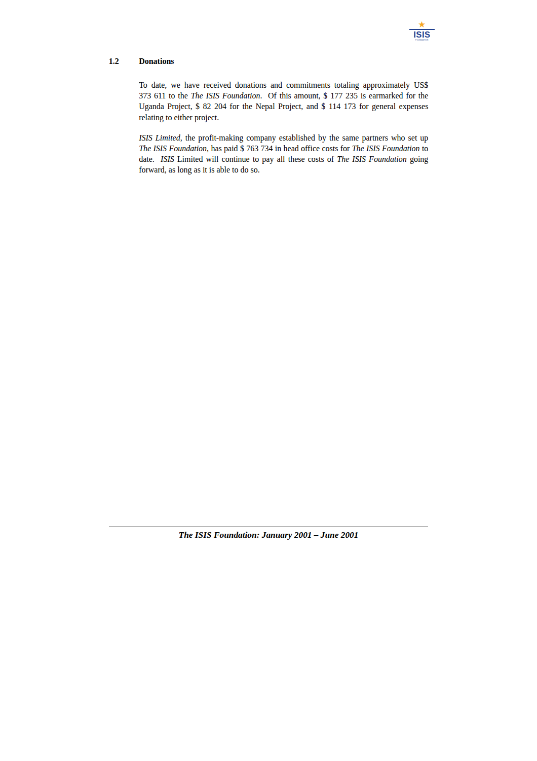★ ISIS FOUNDATION
1.2 Donations
To date, we have received donations and commitments totaling approximately US$ 373 611 to the The ISIS Foundation. Of this amount, $ 177 235 is earmarked for the Uganda Project, $ 82 204 for the Nepal Project, and $ 114 173 for general expenses relating to either project.
ISIS Limited, the profit-making company established by the same partners who set up The ISIS Foundation, has paid $ 763 734 in head office costs for The ISIS Foundation to date. ISIS Limited will continue to pay all these costs of The ISIS Foundation going forward, as long as it is able to do so.
The ISIS Foundation: January 2001 – June 2001